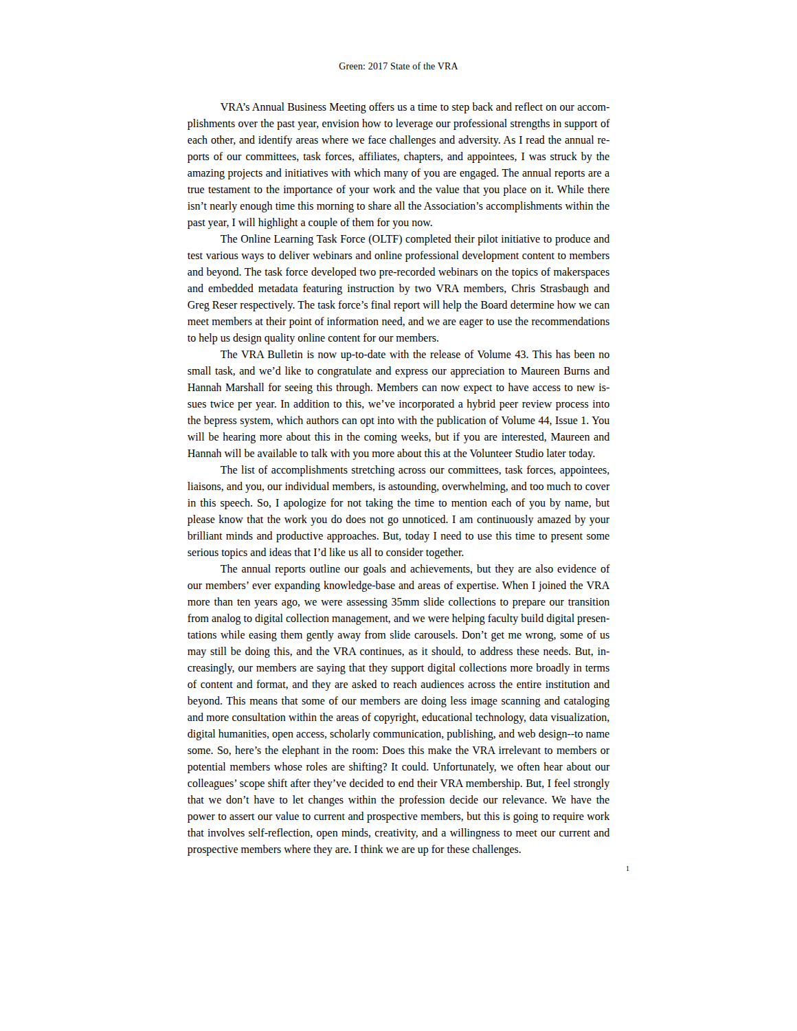Green: 2017 State of the VRA
VRA’s Annual Business Meeting offers us a time to step back and reflect on our accomplishments over the past year, envision how to leverage our professional strengths in support of each other, and identify areas where we face challenges and adversity. As I read the annual reports of our committees, task forces, affiliates, chapters, and appointees, I was struck by the amazing projects and initiatives with which many of you are engaged. The annual reports are a true testament to the importance of your work and the value that you place on it. While there isn’t nearly enough time this morning to share all the Association’s accomplishments within the past year, I will highlight a couple of them for you now.
The Online Learning Task Force (OLTF) completed their pilot initiative to produce and test various ways to deliver webinars and online professional development content to members and beyond. The task force developed two pre-recorded webinars on the topics of makerspaces and embedded metadata featuring instruction by two VRA members, Chris Strasbaugh and Greg Reser respectively. The task force’s final report will help the Board determine how we can meet members at their point of information need, and we are eager to use the recommendations to help us design quality online content for our members.
The VRA Bulletin is now up-to-date with the release of Volume 43. This has been no small task, and we’d like to congratulate and express our appreciation to Maureen Burns and Hannah Marshall for seeing this through. Members can now expect to have access to new issues twice per year. In addition to this, we’ve incorporated a hybrid peer review process into the bepress system, which authors can opt into with the publication of Volume 44, Issue 1. You will be hearing more about this in the coming weeks, but if you are interested, Maureen and Hannah will be available to talk with you more about this at the Volunteer Studio later today.
The list of accomplishments stretching across our committees, task forces, appointees, liaisons, and you, our individual members, is astounding, overwhelming, and too much to cover in this speech. So, I apologize for not taking the time to mention each of you by name, but please know that the work you do does not go unnoticed. I am continuously amazed by your brilliant minds and productive approaches. But, today I need to use this time to present some serious topics and ideas that I’d like us all to consider together.
The annual reports outline our goals and achievements, but they are also evidence of our members’ ever expanding knowledge-base and areas of expertise. When I joined the VRA more than ten years ago, we were assessing 35mm slide collections to prepare our transition from analog to digital collection management, and we were helping faculty build digital presentations while easing them gently away from slide carousels. Don’t get me wrong, some of us may still be doing this, and the VRA continues, as it should, to address these needs. But, increasingly, our members are saying that they support digital collections more broadly in terms of content and format, and they are asked to reach audiences across the entire institution and beyond. This means that some of our members are doing less image scanning and cataloging and more consultation within the areas of copyright, educational technology, data visualization, digital humanities, open access, scholarly communication, publishing, and web design--to name some. So, here’s the elephant in the room: Does this make the VRA irrelevant to members or potential members whose roles are shifting? It could. Unfortunately, we often hear about our colleagues’ scope shift after they’ve decided to end their VRA membership. But, I feel strongly that we don’t have to let changes within the profession decide our relevance. We have the power to assert our value to current and prospective members, but this is going to require work that involves self-reflection, open minds, creativity, and a willingness to meet our current and prospective members where they are. I think we are up for these challenges.
1